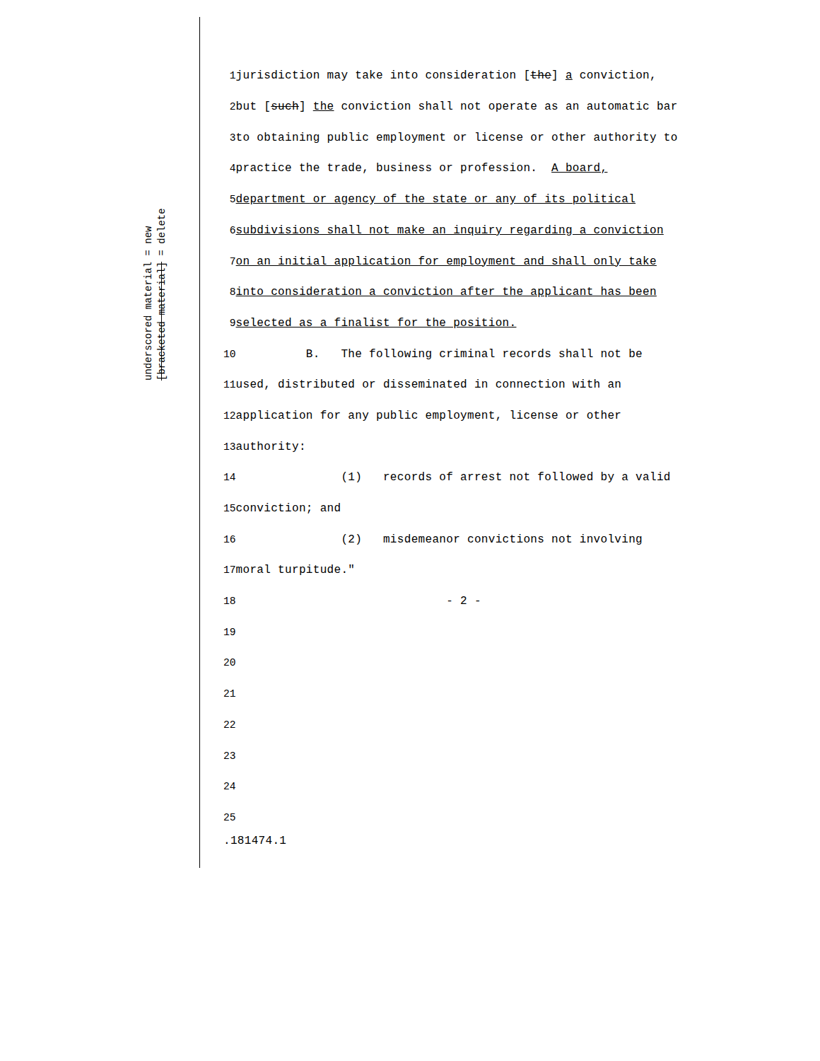underscored material = new [bracketed material] = delete
| 1 | jurisdiction may take into consideration [ the ] a conviction, |
| 2 | but [ such ] the conviction shall not operate as an automatic bar |
| 3 | to obtaining public employment or license or other authority to |
| 4 | practice the trade, business or profession. A board, |
| 5 | department or agency of the state or any of its political |
| 6 | subdivisions shall not make an inquiry regarding a conviction |
| 7 | on an initial application for employment and shall only take |
| 8 | into consideration a conviction after the applicant has been |
| 9 | selected as a finalist for the position. |
| 10 | B. The following criminal records shall not be |
| 11 | used, distributed or disseminated in connection with an |
| 12 | application for any public employment, license or other |
| 13 | authority: |
| 14 | (1) records of arrest not followed by a valid |
| 15 | conviction; and |
| 16 | (2) misdemeanor convictions not involving |
| 17 | moral turpitude." |
| 18 | - 2 - |
| 19 | |
| 20 | |
| 21 | |
| 22 | |
| 23 | |
| 24 | |
| 25 | |
.181474.1